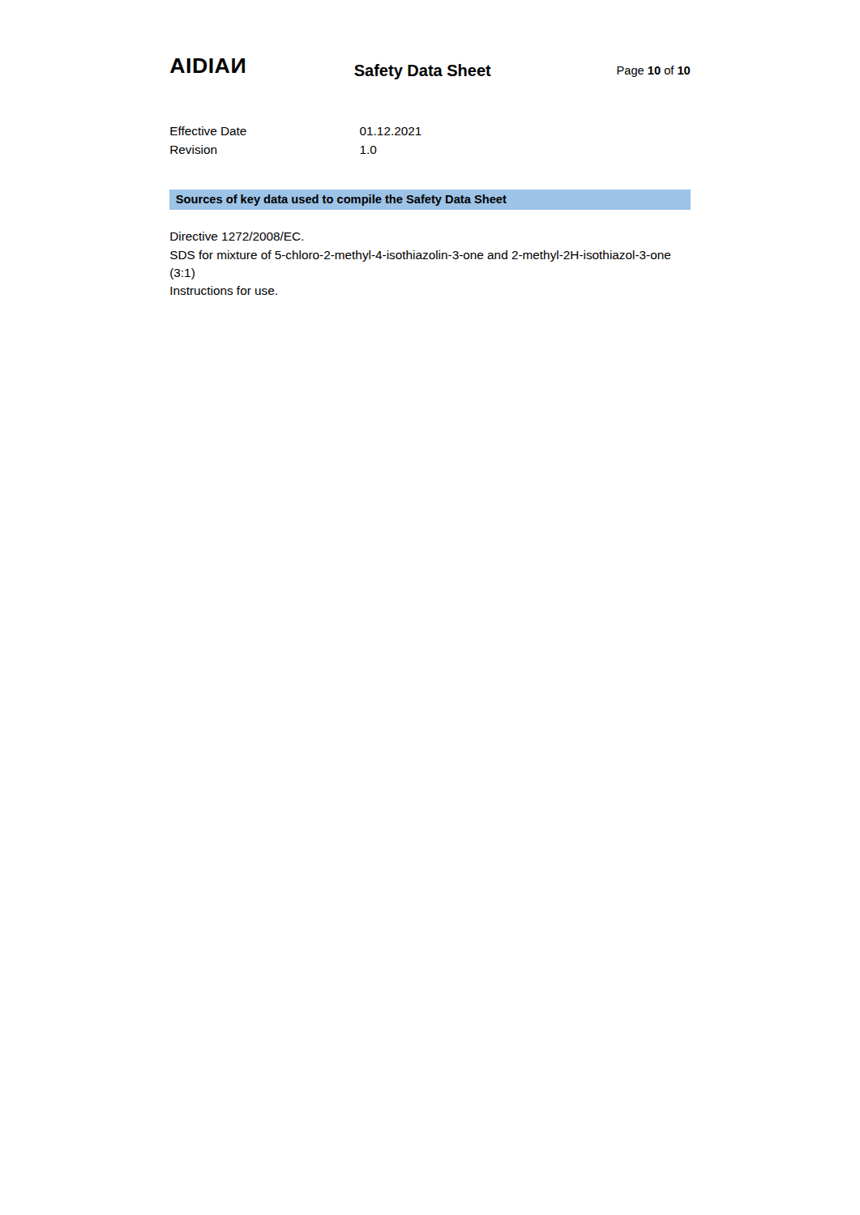AIDIAN
Safety Data Sheet
Page 10 of 10
Effective Date
01.12.2021
Revision
1.0
Sources of key data used to compile the Safety Data Sheet
Directive 1272/2008/EC.
SDS for mixture of 5-chloro-2-methyl-4-isothiazolin-3-one and 2-methyl-2H-isothiazol-3-one (3:1)
Instructions for use.